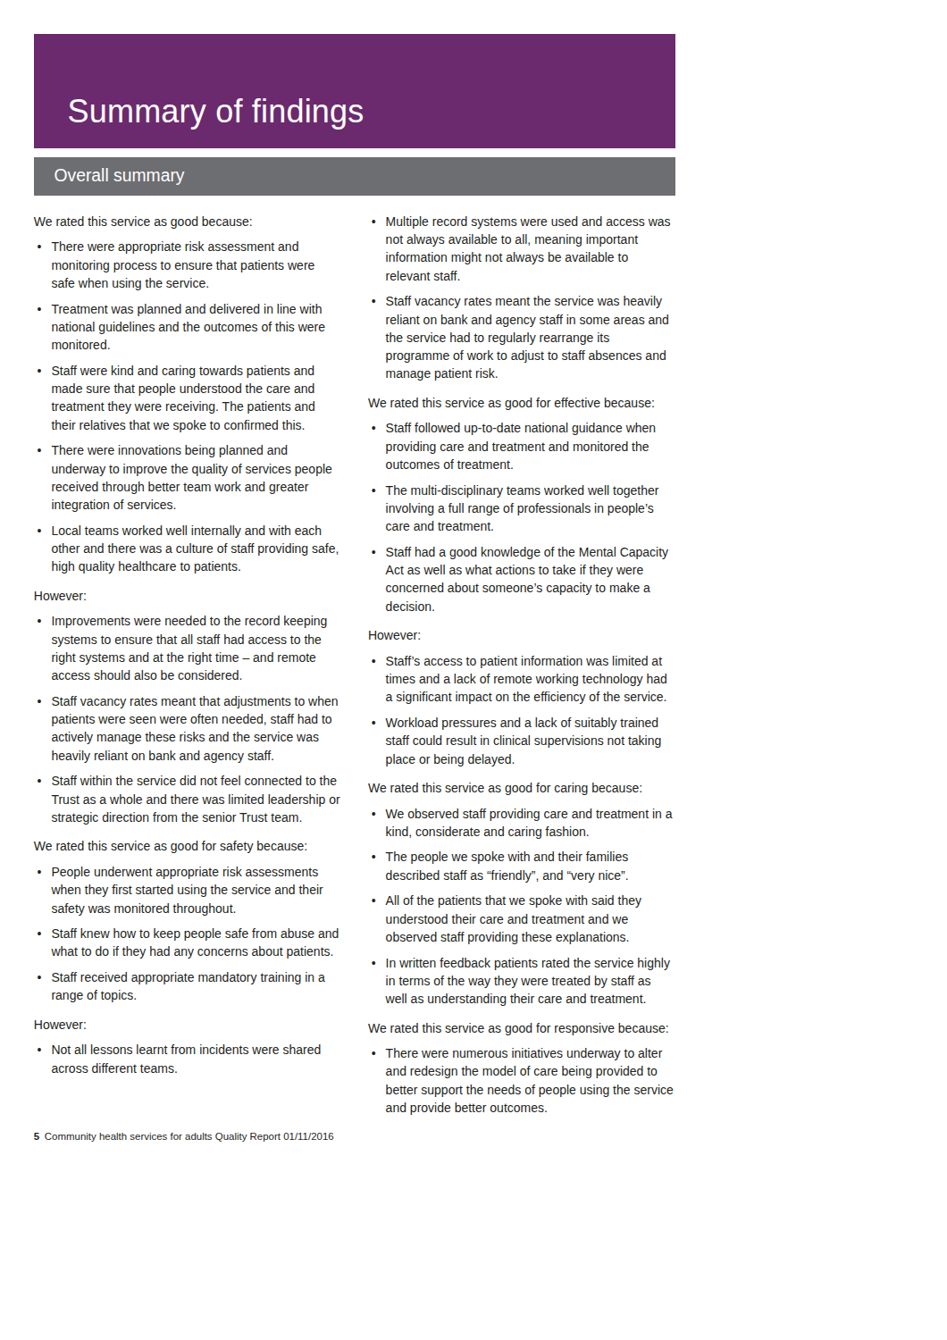Summary of findings
Overall summary
We rated this service as good because:
There were appropriate risk assessment and monitoring process to ensure that patients were safe when using the service.
Treatment was planned and delivered in line with national guidelines and the outcomes of this were monitored.
Staff were kind and caring towards patients and made sure that people understood the care and treatment they were receiving. The patients and their relatives that we spoke to confirmed this.
There were innovations being planned and underway to improve the quality of services people received through better team work and greater integration of services.
Local teams worked well internally and with each other and there was a culture of staff providing safe, high quality healthcare to patients.
However:
Improvements were needed to the record keeping systems to ensure that all staff had access to the right systems and at the right time – and remote access should also be considered.
Staff vacancy rates meant that adjustments to when patients were seen were often needed, staff had to actively manage these risks and the service was heavily reliant on bank and agency staff.
Staff within the service did not feel connected to the Trust as a whole and there was limited leadership or strategic direction from the senior Trust team.
We rated this service as good for safety because:
People underwent appropriate risk assessments when they first started using the service and their safety was monitored throughout.
Staff knew how to keep people safe from abuse and what to do if they had any concerns about patients.
Staff received appropriate mandatory training in a range of topics.
However:
Not all lessons learnt from incidents were shared across different teams.
Multiple record systems were used and access was not always available to all, meaning important information might not always be available to relevant staff.
Staff vacancy rates meant the service was heavily reliant on bank and agency staff in some areas and the service had to regularly rearrange its programme of work to adjust to staff absences and manage patient risk.
We rated this service as good for effective because:
Staff followed up-to-date national guidance when providing care and treatment and monitored the outcomes of treatment.
The multi-disciplinary teams worked well together involving a full range of professionals in people’s care and treatment.
Staff had a good knowledge of the Mental Capacity Act as well as what actions to take if they were concerned about someone’s capacity to make a decision.
However:
Staff’s access to patient information was limited at times and a lack of remote working technology had a significant impact on the efficiency of the service.
Workload pressures and a lack of suitably trained staff could result in clinical supervisions not taking place or being delayed.
We rated this service as good for caring because:
We observed staff providing care and treatment in a kind, considerate and caring fashion.
The people we spoke with and their families described staff as “friendly”, and “very nice”.
All of the patients that we spoke with said they understood their care and treatment and we observed staff providing these explanations.
In written feedback patients rated the service highly in terms of the way they were treated by staff as well as understanding their care and treatment.
We rated this service as good for responsive because:
There were numerous initiatives underway to alter and redesign the model of care being provided to better support the needs of people using the service and provide better outcomes.
5 Community health services for adults Quality Report 01/11/2016